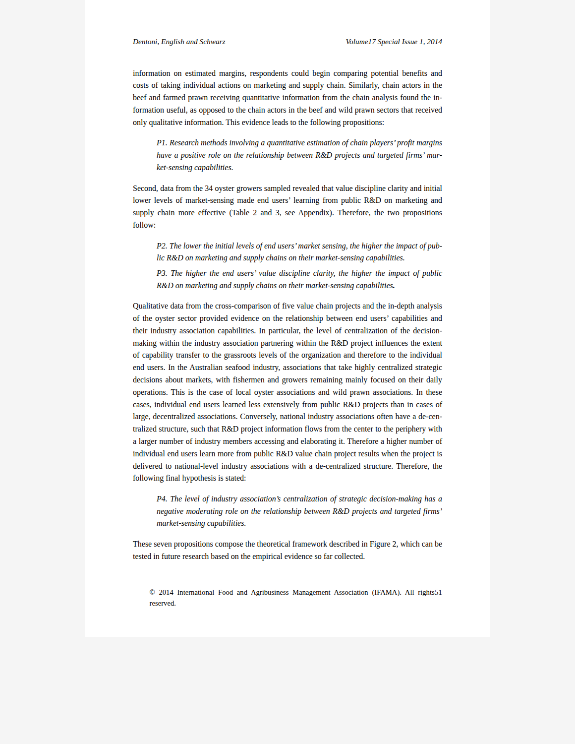Dentoni, English and Schwarz Volume17 Special Issue 1, 2014
information on estimated margins, respondents could begin comparing potential benefits and costs of taking individual actions on marketing and supply chain. Similarly, chain actors in the beef and farmed prawn receiving quantitative information from the chain analysis found the information useful, as opposed to the chain actors in the beef and wild prawn sectors that received only qualitative information. This evidence leads to the following propositions:
P1. Research methods involving a quantitative estimation of chain players’ profit margins have a positive role on the relationship between R&D projects and targeted firms’ market-sensing capabilities.
Second, data from the 34 oyster growers sampled revealed that value discipline clarity and initial lower levels of market-sensing made end users’ learning from public R&D on marketing and supply chain more effective (Table 2 and 3, see Appendix). Therefore, the two propositions follow:
P2. The lower the initial levels of end users’ market sensing, the higher the impact of public R&D on marketing and supply chains on their market-sensing capabilities.
P3. The higher the end users’ value discipline clarity, the higher the impact of public R&D on marketing and supply chains on their market-sensing capabilities.
Qualitative data from the cross-comparison of five value chain projects and the in-depth analysis of the oyster sector provided evidence on the relationship between end users’ capabilities and their industry association capabilities. In particular, the level of centralization of the decision-making within the industry association partnering within the R&D project influences the extent of capability transfer to the grassroots levels of the organization and therefore to the individual end users. In the Australian seafood industry, associations that take highly centralized strategic decisions about markets, with fishermen and growers remaining mainly focused on their daily operations. This is the case of local oyster associations and wild prawn associations. In these cases, individual end users learned less extensively from public R&D projects than in cases of large, decentralized associations. Conversely, national industry associations often have a de-centralized structure, such that R&D project information flows from the center to the periphery with a larger number of industry members accessing and elaborating it. Therefore a higher number of individual end users learn more from public R&D value chain project results when the project is delivered to national-level industry associations with a de-centralized structure. Therefore, the following final hypothesis is stated:
P4. The level of industry association’s centralization of strategic decision-making has a negative moderating role on the relationship between R&D projects and targeted firms’ market-sensing capabilities.
These seven propositions compose the theoretical framework described in Figure 2, which can be tested in future research based on the empirical evidence so far collected.
© 2014 International Food and Agribusiness Management Association (IFAMA). All rights reserved. 51